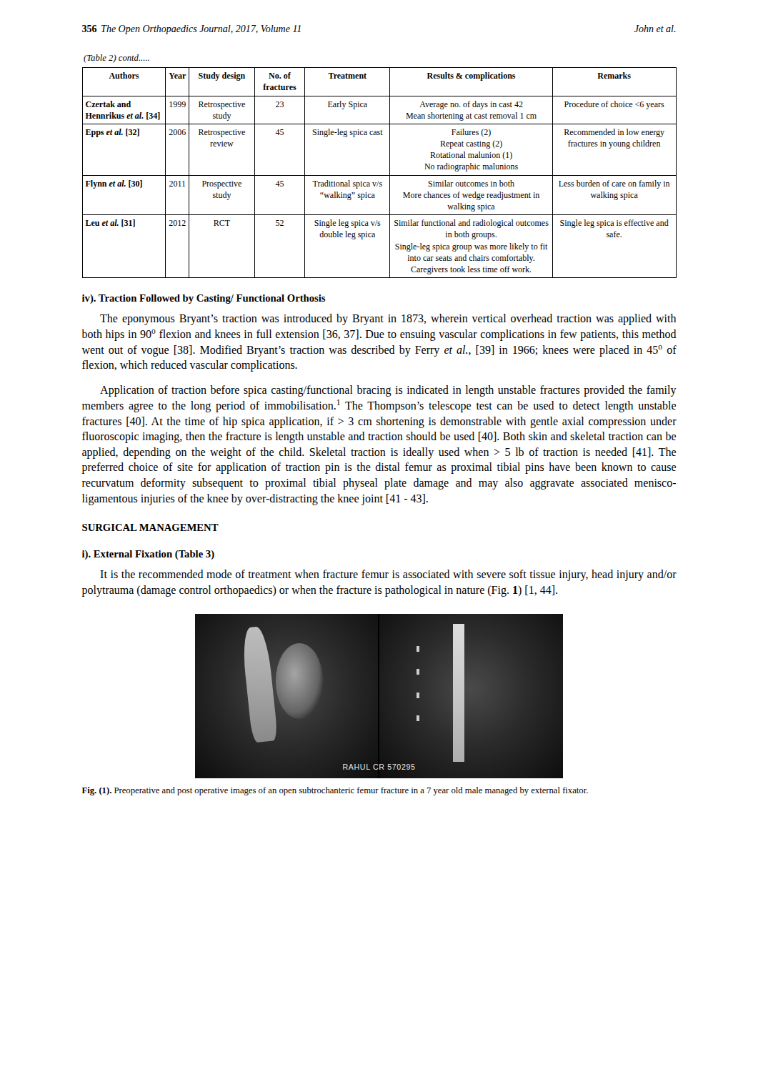356 The Open Orthopaedics Journal, 2017, Volume 11
John et al.
(Table 2) contd.....
| Authors | Year | Study design | No. of fractures | Treatment | Results & complications | Remarks |
| --- | --- | --- | --- | --- | --- | --- |
| Czertak and Hennrikus et al. [34] | 1999 | Retrospective study | 23 | Early Spica | Average no. of days in cast 42 Mean shortening at cast removal 1 cm | Procedure of choice <6 years |
| Epps et al. [32] | 2006 | Retrospective review | 45 | Single-leg spica cast | Failures (2) Repeat casting (2) Rotational malunion (1) No radiographic malunions | Recommended in low energy fractures in young children |
| Flynn et al. [30] | 2011 | Prospective study | 45 | Traditional spica v/s “walking” spica | Similar outcomes in both More chances of wedge readjustment in walking spica | Less burden of care on family in walking spica |
| Leu et al. [31] | 2012 | RCT | 52 | Single leg spica v/s double leg spica | Similar functional and radiological outcomes in both groups. Single-leg spica group was more likely to fit into car seats and chairs comfortably. Caregivers took less time off work. | Single leg spica is effective and safe. |
iv). Traction Followed by Casting/ Functional Orthosis
The eponymous Bryant’s traction was introduced by Bryant in 1873, wherein vertical overhead traction was applied with both hips in 90o flexion and knees in full extension [36, 37]. Due to ensuing vascular complications in few patients, this method went out of vogue [38]. Modified Bryant’s traction was described by Ferry et al., [39] in 1966; knees were placed in 45o of flexion, which reduced vascular complications.
Application of traction before spica casting/functional bracing is indicated in length unstable fractures provided the family members agree to the long period of immobilisation.1 The Thompson’s telescope test can be used to detect length unstable fractures [40]. At the time of hip spica application, if > 3 cm shortening is demonstrable with gentle axial compression under fluoroscopic imaging, then the fracture is length unstable and traction should be used [40]. Both skin and skeletal traction can be applied, depending on the weight of the child. Skeletal traction is ideally used when > 5 lb of traction is needed [41]. The preferred choice of site for application of traction pin is the distal femur as proximal tibial pins have been known to cause recurvatum deformity subsequent to proximal tibial physeal plate damage and may also aggravate associated menisco-ligamentous injuries of the knee by over-distracting the knee joint [41 - 43].
SURGICAL MANAGEMENT
i). External Fixation (Table 3)
It is the recommended mode of treatment when fracture femur is associated with severe soft tissue injury, head injury and/or polytrauma (damage control orthopaedics) or when the fracture is pathological in nature (Fig. 1) [1, 44].
RAHUL CR 570295
Fig. (1). Preoperative and post operative images of an open subtrochanteric femur fracture in a 7 year old male managed by external fixator.